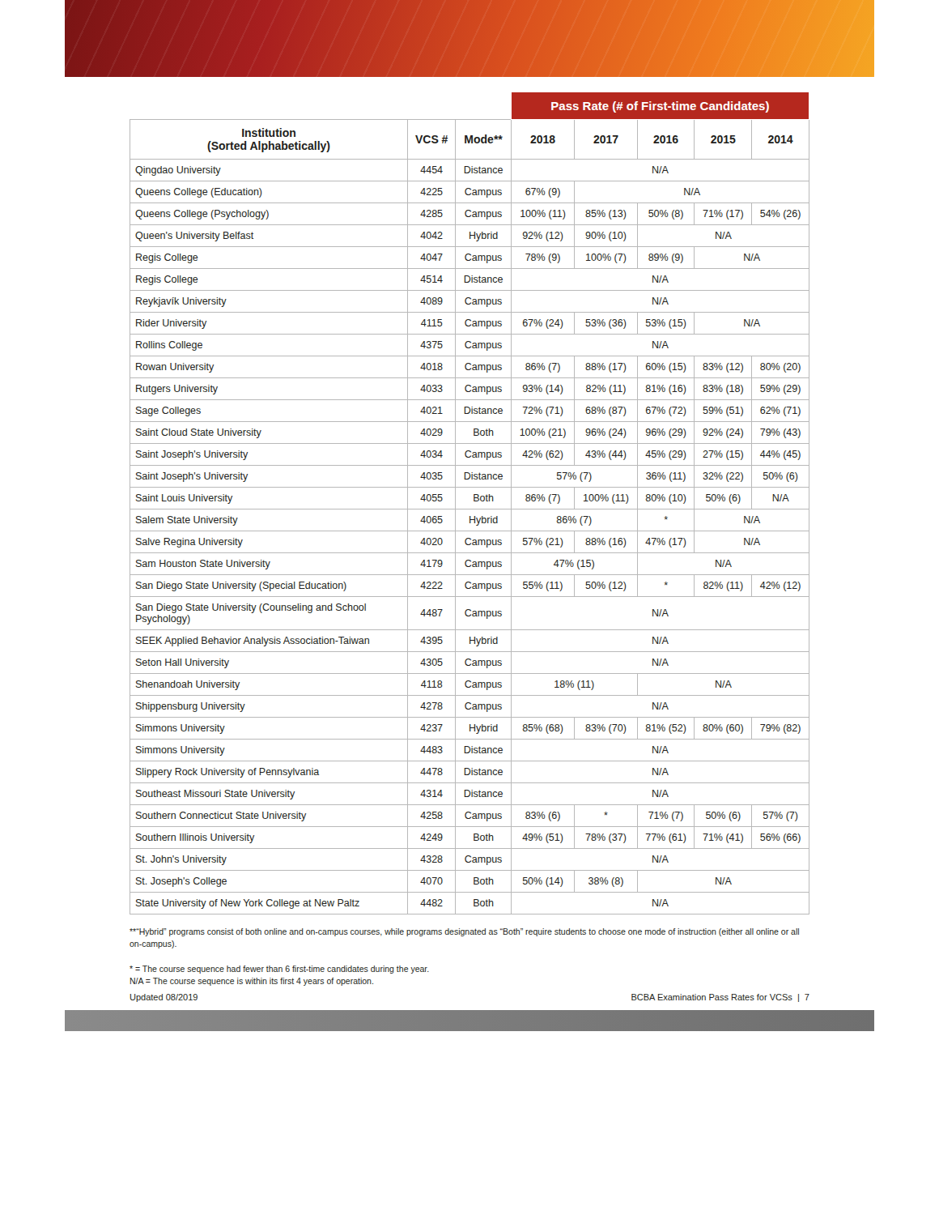| | Pass Rate (# of First-time Candidates) |
| --- | --- |
| Institution (Sorted Alphabetically) | VCS # | Mode** | 2018 | 2017 | 2016 | 2015 | 2014 |
| Qingdao University | 4454 | Distance | N/A |
| Queens College (Education) | 4225 | Campus | 67% (9) | N/A |
| Queens College (Psychology) | 4285 | Campus | 100% (11) | 85% (13) | 50% (8) | 71% (17) | 54% (26) |
| Queen's University Belfast | 4042 | Hybrid | 92% (12) | 90% (10) | N/A |
| Regis College | 4047 | Campus | 78% (9) | 100% (7) | 89% (9) | N/A |
| Regis College | 4514 | Distance | N/A |
| Reykjavík University | 4089 | Campus | N/A |
| Rider University | 4115 | Campus | 67% (24) | 53% (36) | 53% (15) | N/A |
| Rollins College | 4375 | Campus | N/A |
| Rowan University | 4018 | Campus | 86% (7) | 88% (17) | 60% (15) | 83% (12) | 80% (20) |
| Rutgers University | 4033 | Campus | 93% (14) | 82% (11) | 81% (16) | 83% (18) | 59% (29) |
| Sage Colleges | 4021 | Distance | 72% (71) | 68% (87) | 67% (72) | 59% (51) | 62% (71) |
| Saint Cloud State University | 4029 | Both | 100% (21) | 96% (24) | 96% (29) | 92% (24) | 79% (43) |
| Saint Joseph's University | 4034 | Campus | 42% (62) | 43% (44) | 45% (29) | 27% (15) | 44% (45) |
| Saint Joseph's University | 4035 | Distance | 57% (7) | 36% (11) | 32% (22) | 50% (6) |
| Saint Louis University | 4055 | Both | 86% (7) | 100% (11) | 80% (10) | 50% (6) | N/A |
| Salem State University | 4065 | Hybrid | 86% (7) | * | N/A |
| Salve Regina University | 4020 | Campus | 57% (21) | 88% (16) | 47% (17) | N/A |
| Sam Houston State University | 4179 | Campus | 47% (15) | N/A |
| San Diego State University (Special Education) | 4222 | Campus | 55% (11) | 50% (12) | * | 82% (11) | 42% (12) |
| San Diego State University (Counseling and School Psychology) | 4487 | Campus | N/A |
| SEEK Applied Behavior Analysis Association-Taiwan | 4395 | Hybrid | N/A |
| Seton Hall University | 4305 | Campus | N/A |
| Shenandoah University | 4118 | Campus | 18% (11) | N/A |
| Shippensburg University | 4278 | Campus | N/A |
| Simmons University | 4237 | Hybrid | 85% (68) | 83% (70) | 81% (52) | 80% (60) | 79% (82) |
| Simmons University | 4483 | Distance | N/A |
| Slippery Rock University of Pennsylvania | 4478 | Distance | N/A |
| Southeast Missouri State University | 4314 | Distance | N/A |
| Southern Connecticut State University | 4258 | Campus | 83% (6) | * | 71% (7) | 50% (6) | 57% (7) |
| Southern Illinois University | 4249 | Both | 49% (51) | 78% (37) | 77% (61) | 71% (41) | 56% (66) |
| St. John's University | 4328 | Campus | N/A |
| St. Joseph's College | 4070 | Both | 50% (14) | 38% (8) | N/A |
| State University of New York College at New Paltz | 4482 | Both | N/A |
**“Hybrid” programs consist of both online and on-campus courses, while programs designated as “Both” require students to choose one mode of instruction (either all online or all on-campus).
* = The course sequence had fewer than 6 first-time candidates during the year.
N/A = The course sequence is within its first 4 years of operation.
Updated 08/2019
BCBA Examination Pass Rates for VCSs | 7